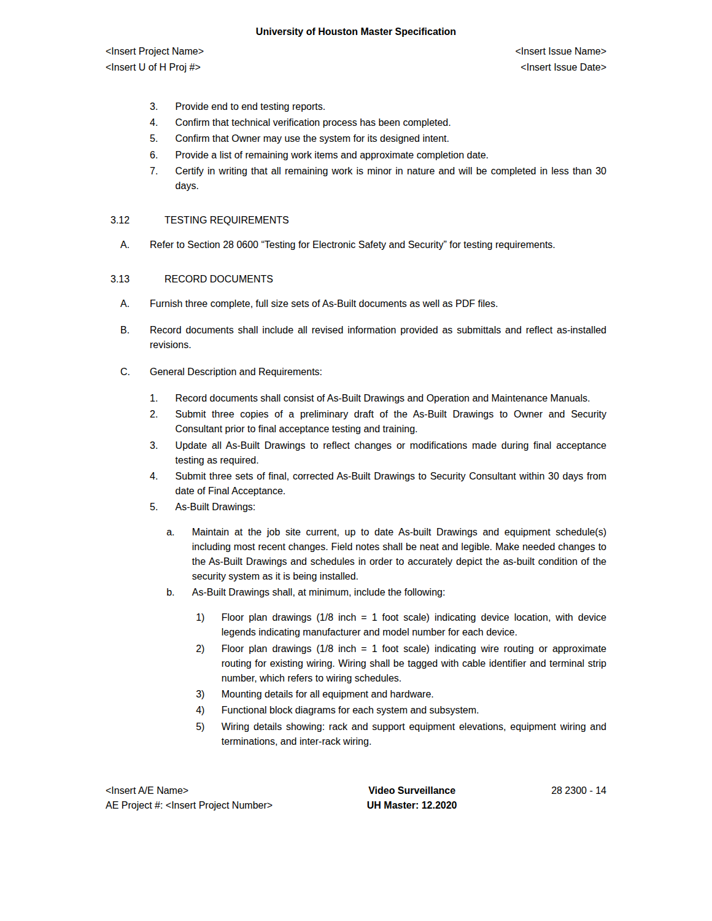University of Houston Master Specification
<Insert Project Name> <Insert Issue Name>
<Insert U of H Proj #> <Insert Issue Date>
3. Provide end to end testing reports.
4. Confirm that technical verification process has been completed.
5. Confirm that Owner may use the system for its designed intent.
6. Provide a list of remaining work items and approximate completion date.
7. Certify in writing that all remaining work is minor in nature and will be completed in less than 30 days.
3.12 TESTING REQUIREMENTS
A. Refer to Section 28 0600 “Testing for Electronic Safety and Security” for testing requirements.
3.13 RECORD DOCUMENTS
A. Furnish three complete, full size sets of As-Built documents as well as PDF files.
B. Record documents shall include all revised information provided as submittals and reflect as-installed revisions.
C. General Description and Requirements:
1. Record documents shall consist of As-Built Drawings and Operation and Maintenance Manuals.
2. Submit three copies of a preliminary draft of the As-Built Drawings to Owner and Security Consultant prior to final acceptance testing and training.
3. Update all As-Built Drawings to reflect changes or modifications made during final acceptance testing as required.
4. Submit three sets of final, corrected As-Built Drawings to Security Consultant within 30 days from date of Final Acceptance.
5. As-Built Drawings:
a. Maintain at the job site current, up to date As-built Drawings and equipment schedule(s) including most recent changes. Field notes shall be neat and legible. Make needed changes to the As-Built Drawings and schedules in order to accurately depict the as-built condition of the security system as it is being installed.
b. As-Built Drawings shall, at minimum, include the following:
1) Floor plan drawings (1/8 inch = 1 foot scale) indicating device location, with device legends indicating manufacturer and model number for each device.
2) Floor plan drawings (1/8 inch = 1 foot scale) indicating wire routing or approximate routing for existing wiring. Wiring shall be tagged with cable identifier and terminal strip number, which refers to wiring schedules.
3) Mounting details for all equipment and hardware.
4) Functional block diagrams for each system and subsystem.
5) Wiring details showing: rack and support equipment elevations, equipment wiring and terminations, and inter-rack wiring.
<Insert A/E Name>
AE Project #: <Insert Project Number>
Video Surveillance
UH Master: 12.2020
28 2300 - 14